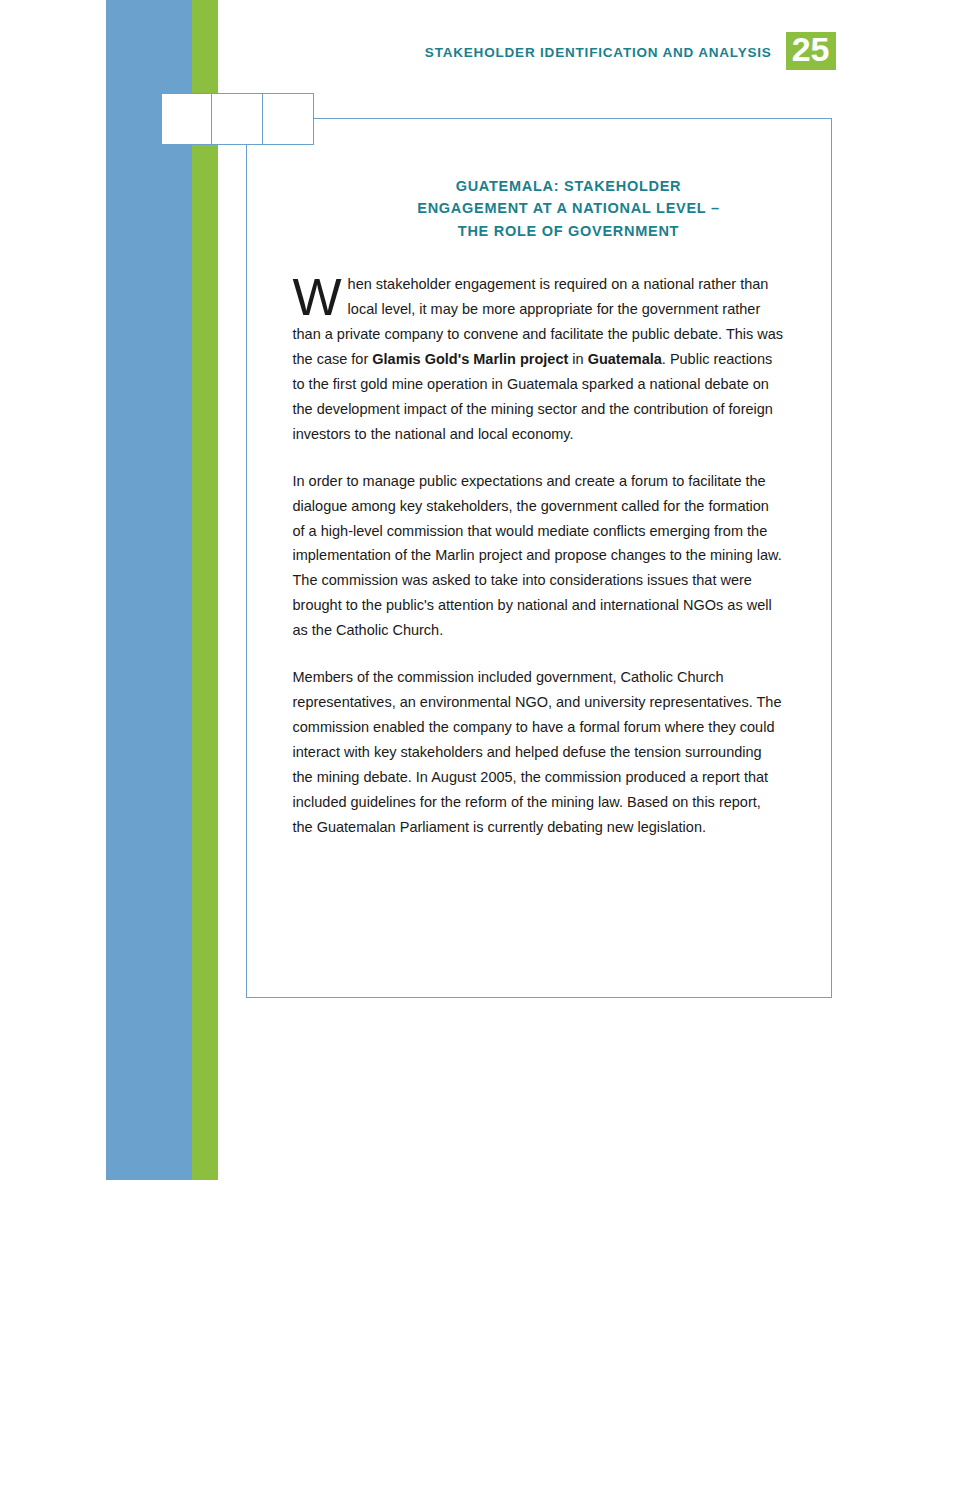Stakeholder Identification and Analysis 25
Guatemala: Stakeholder
Engagement at a National Level –
The Role of Government
When stakeholder engagement is required on a national rather than local level, it may be more appropriate for the government rather than a private company to convene and facilitate the public debate. This was the case for Glamis Gold's Marlin project in Guatemala. Public reactions to the first gold mine operation in Guatemala sparked a national debate on the development impact of the mining sector and the contribution of foreign investors to the national and local economy.
In order to manage public expectations and create a forum to facilitate the dialogue among key stakeholders, the government called for the formation of a high-level commission that would mediate conflicts emerging from the implementation of the Marlin project and propose changes to the mining law. The commission was asked to take into considerations issues that were brought to the public's attention by national and international NGOs as well as the Catholic Church.
Members of the commission included government, Catholic Church representatives, an environmental NGO, and university representatives. The commission enabled the company to have a formal forum where they could interact with key stakeholders and helped defuse the tension surrounding the mining debate. In August 2005, the commission produced a report that included guidelines for the reform of the mining law. Based on this report, the Guatemalan Parliament is currently debating new legislation.